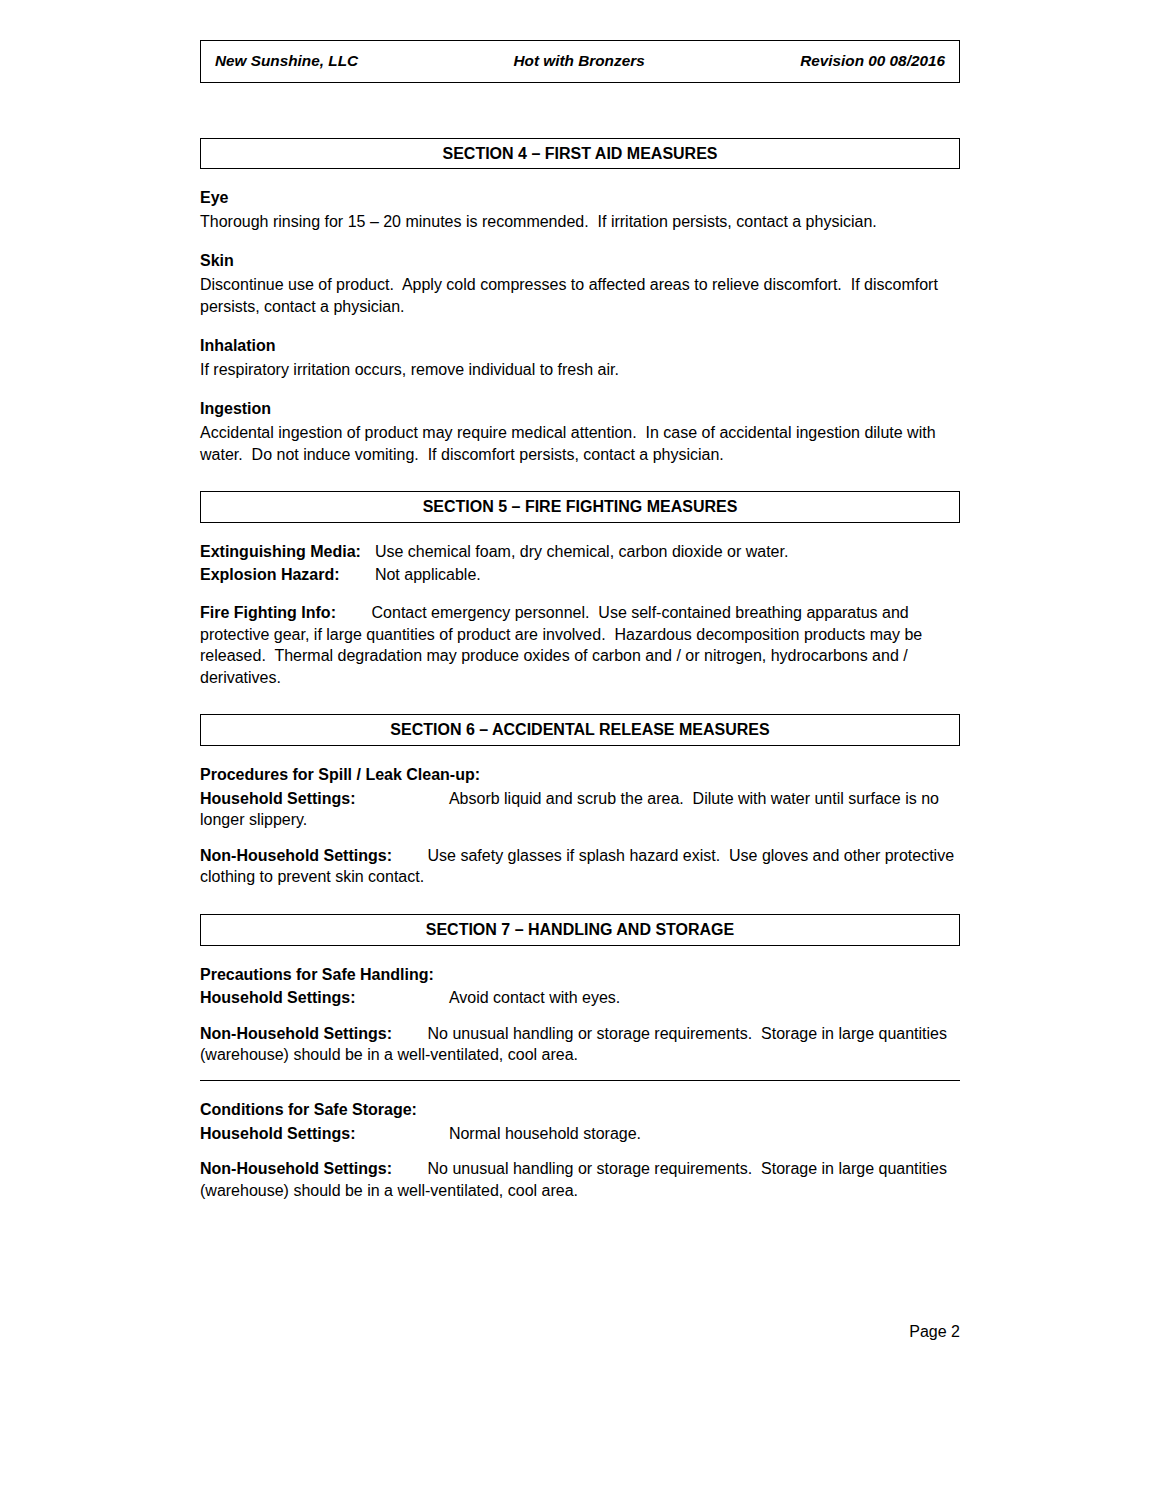New Sunshine, LLC Hot with Bronzers Revision 00 08/2016
SECTION 4 – FIRST AID MEASURES
Eye
Thorough rinsing for 15 – 20 minutes is recommended. If irritation persists, contact a physician.
Skin
Discontinue use of product. Apply cold compresses to affected areas to relieve discomfort. If discomfort persists, contact a physician.
Inhalation
If respiratory irritation occurs, remove individual to fresh air.
Ingestion
Accidental ingestion of product may require medical attention. In case of accidental ingestion dilute with water. Do not induce vomiting. If discomfort persists, contact a physician.
SECTION 5 – FIRE FIGHTING MEASURES
| Extinguishing Media: | Use chemical foam, dry chemical, carbon dioxide or water. |
| Explosion Hazard: | Not applicable. |
Fire Fighting Info: Contact emergency personnel. Use self-contained breathing apparatus and protective gear, if large quantities of product are involved. Hazardous decomposition products may be released. Thermal degradation may produce oxides of carbon and / or nitrogen, hydrocarbons and / derivatives.
SECTION 6 – ACCIDENTAL RELEASE MEASURES
Procedures for Spill / Leak Clean-up:
Household Settings: Absorb liquid and scrub the area. Dilute with water until surface is no longer slippery.
Non-Household Settings: Use safety glasses if splash hazard exist. Use gloves and other protective clothing to prevent skin contact.
SECTION 7 – HANDLING AND STORAGE
Precautions for Safe Handling:
Household Settings: Avoid contact with eyes.
Non-Household Settings: No unusual handling or storage requirements. Storage in large quantities (warehouse) should be in a well-ventilated, cool area.
Conditions for Safe Storage:
Household Settings: Normal household storage.
Non-Household Settings: No unusual handling or storage requirements. Storage in large quantities (warehouse) should be in a well-ventilated, cool area.
Page 2